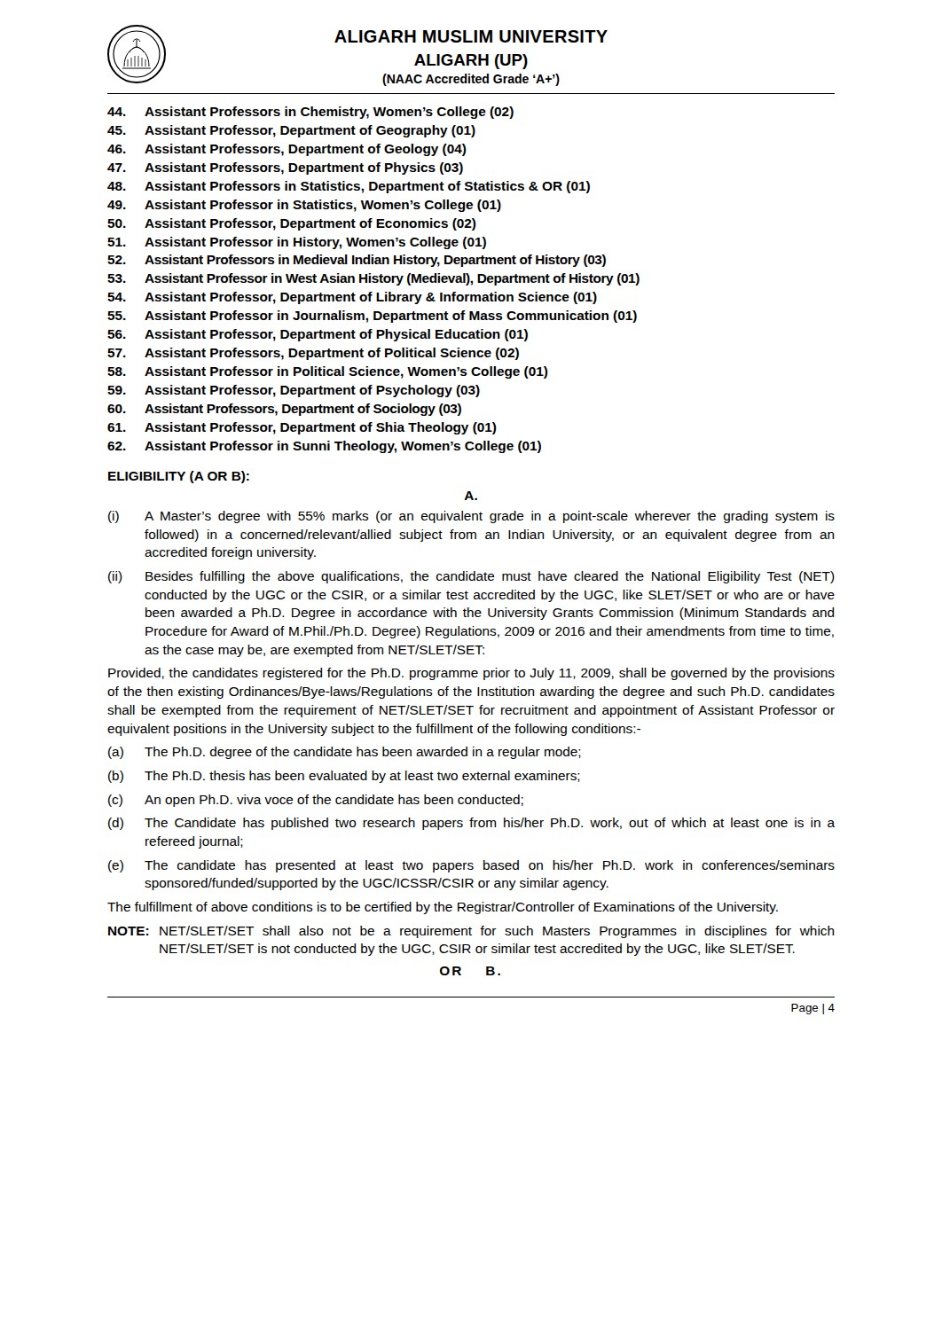ALIGARH MUSLIM UNIVERSITY
ALIGARH (UP)
(NAAC Accredited Grade ‘A+’)
44. Assistant Professors in Chemistry, Women’s College (02)
45. Assistant Professor, Department of Geography (01)
46. Assistant Professors, Department of Geology (04)
47. Assistant Professors, Department of Physics (03)
48. Assistant Professors in Statistics, Department of Statistics & OR (01)
49. Assistant Professor in Statistics, Women’s College (01)
50. Assistant Professor, Department of Economics (02)
51. Assistant Professor in History, Women’s College (01)
52. Assistant Professors in Medieval Indian History, Department of History (03)
53. Assistant Professor in West Asian History (Medieval), Department of History (01)
54. Assistant Professor, Department of Library & Information Science (01)
55. Assistant Professor in Journalism, Department of Mass Communication (01)
56. Assistant Professor, Department of Physical Education (01)
57. Assistant Professors, Department of Political Science (02)
58. Assistant Professor in Political Science, Women’s College (01)
59. Assistant Professor, Department of Psychology (03)
60. Assistant Professors, Department of Sociology (03)
61. Assistant Professor, Department of Shia Theology (01)
62. Assistant Professor in Sunni Theology, Women’s College (01)
ELIGIBILITY (A OR B):
A.
(i) A Master’s degree with 55% marks (or an equivalent grade in a point-scale wherever the grading system is followed) in a concerned/relevant/allied subject from an Indian University, or an equivalent degree from an accredited foreign university.
(ii) Besides fulfilling the above qualifications, the candidate must have cleared the National Eligibility Test (NET) conducted by the UGC or the CSIR, or a similar test accredited by the UGC, like SLET/SET or who are or have been awarded a Ph.D. Degree in accordance with the University Grants Commission (Minimum Standards and Procedure for Award of M.Phil./Ph.D. Degree) Regulations, 2009 or 2016 and their amendments from time to time, as the case may be, are exempted from NET/SLET/SET:
Provided, the candidates registered for the Ph.D. programme prior to July 11, 2009, shall be governed by the provisions of the then existing Ordinances/Bye-laws/Regulations of the Institution awarding the degree and such Ph.D. candidates shall be exempted from the requirement of NET/SLET/SET for recruitment and appointment of Assistant Professor or equivalent positions in the University subject to the fulfillment of the following conditions:-
(a) The Ph.D. degree of the candidate has been awarded in a regular mode;
(b) The Ph.D. thesis has been evaluated by at least two external examiners;
(c) An open Ph.D. viva voce of the candidate has been conducted;
(d) The Candidate has published two research papers from his/her Ph.D. work, out of which at least one is in a refereed journal;
(e) The candidate has presented at least two papers based on his/her Ph.D. work in conferences/seminars sponsored/funded/supported by the UGC/ICSSR/CSIR or any similar agency.
The fulfillment of above conditions is to be certified by the Registrar/Controller of Examinations of the University.
NOTE: NET/SLET/SET shall also not be a requirement for such Masters Programmes in disciplines for which NET/SLET/SET is not conducted by the UGC, CSIR or similar test accredited by the UGC, like SLET/SET.
OR B.
Page | 4